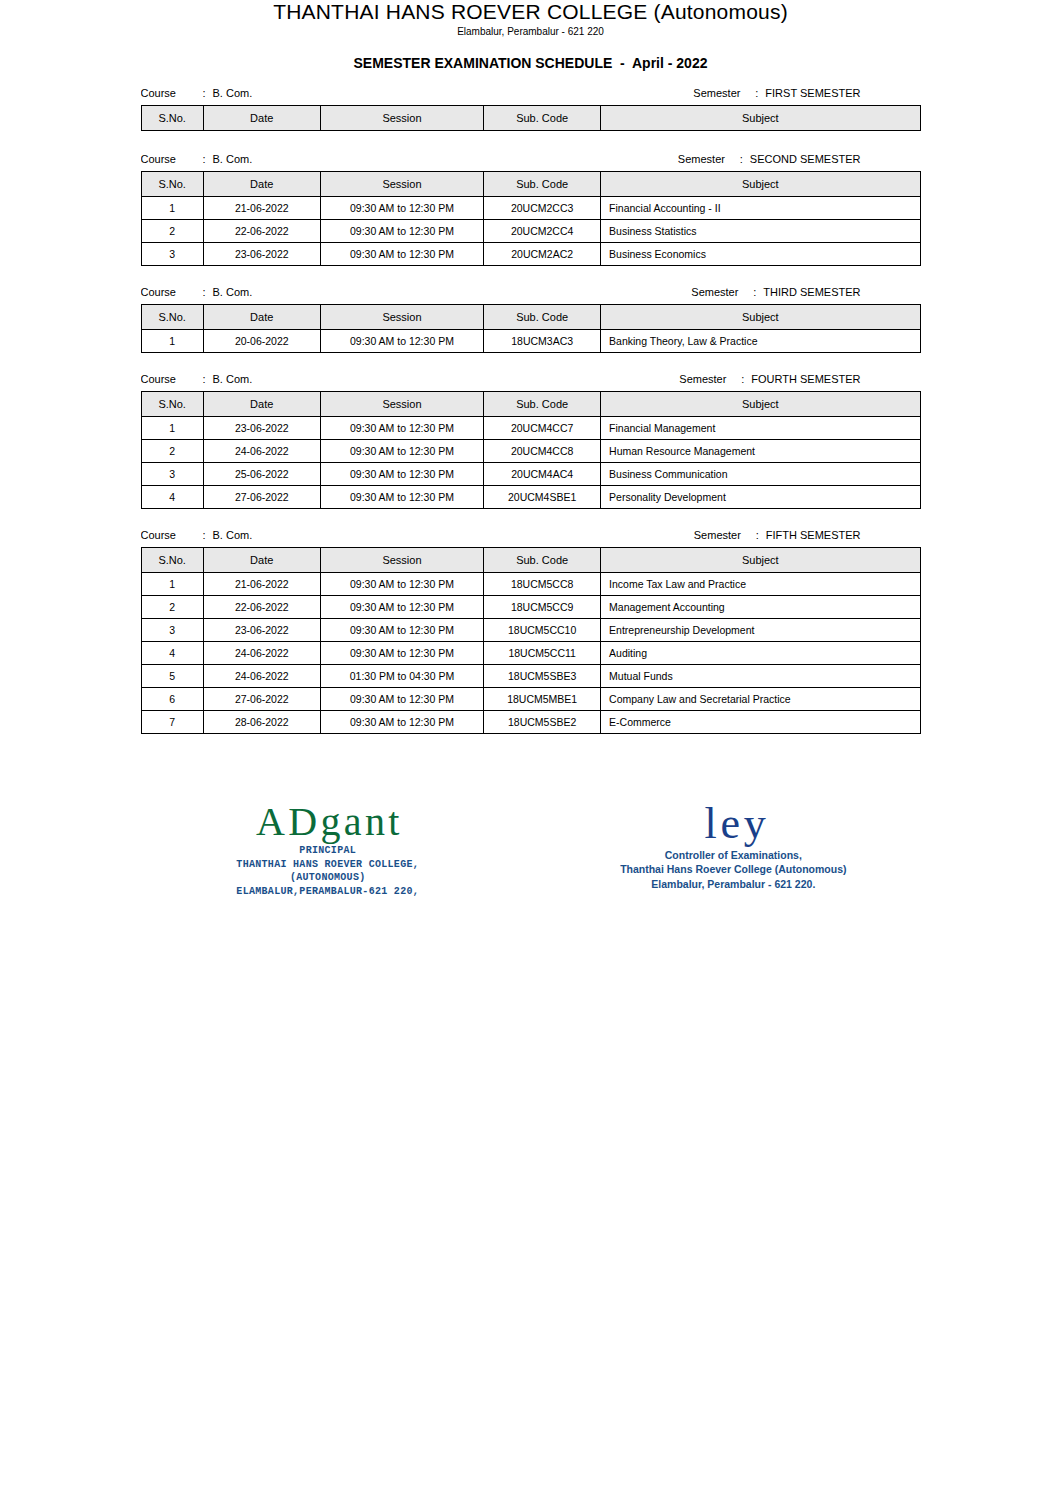THANTHAI HANS ROEVER COLLEGE (Autonomous)
Elambalur, Perambalur - 621 220
SEMESTER EXAMINATION SCHEDULE - April - 2022
Course: B. Com.
Semester: FIRST SEMESTER
| S.No. | Date | Session | Sub. Code | Subject |
| --- | --- | --- | --- | --- |
Course: B. Com.
Semester: SECOND SEMESTER
| S.No. | Date | Session | Sub. Code | Subject |
| --- | --- | --- | --- | --- |
| 1 | 21-06-2022 | 09:30 AM to 12:30 PM | 20UCM2CC3 | Financial Accounting - II |
| 2 | 22-06-2022 | 09:30 AM to 12:30 PM | 20UCM2CC4 | Business Statistics |
| 3 | 23-06-2022 | 09:30 AM to 12:30 PM | 20UCM2AC2 | Business Economics |
Course: B. Com.
Semester: THIRD SEMESTER
| S.No. | Date | Session | Sub. Code | Subject |
| --- | --- | --- | --- | --- |
| 1 | 20-06-2022 | 09:30 AM to 12:30 PM | 18UCM3AC3 | Banking Theory, Law & Practice |
Course: B. Com.
Semester: FOURTH SEMESTER
| S.No. | Date | Session | Sub. Code | Subject |
| --- | --- | --- | --- | --- |
| 1 | 23-06-2022 | 09:30 AM to 12:30 PM | 20UCM4CC7 | Financial Management |
| 2 | 24-06-2022 | 09:30 AM to 12:30 PM | 20UCM4CC8 | Human Resource Management |
| 3 | 25-06-2022 | 09:30 AM to 12:30 PM | 20UCM4AC4 | Business Communication |
| 4 | 27-06-2022 | 09:30 AM to 12:30 PM | 20UCM4SBE1 | Personality Development |
Course: B. Com.
Semester: FIFTH SEMESTER
| S.No. | Date | Session | Sub. Code | Subject |
| --- | --- | --- | --- | --- |
| 1 | 21-06-2022 | 09:30 AM to 12:30 PM | 18UCM5CC8 | Income Tax Law and Practice |
| 2 | 22-06-2022 | 09:30 AM to 12:30 PM | 18UCM5CC9 | Management Accounting |
| 3 | 23-06-2022 | 09:30 AM to 12:30 PM | 18UCM5CC10 | Entrepreneurship Development |
| 4 | 24-06-2022 | 09:30 AM to 12:30 PM | 18UCM5CC11 | Auditing |
| 5 | 24-06-2022 | 01:30 PM to 04:30 PM | 18UCM5SBE3 | Mutual Funds |
| 6 | 27-06-2022 | 09:30 AM to 12:30 PM | 18UCM5MBE1 | Company Law and Secretarial Practice |
| 7 | 28-06-2022 | 09:30 AM to 12:30 PM | 18UCM5SBE2 | E-Commerce |
A D g a n t
PRINCIPAL
THANTHAI HANS ROEVER COLLEGE,
(AUTONOMOUS)
ELAMBALUR,PERAMBALUR-621 220,
 l e y
Controller of Examinations,
Thanthai Hans Roever College (Autonomous)
Elambalur, Perambalur - 621 220.